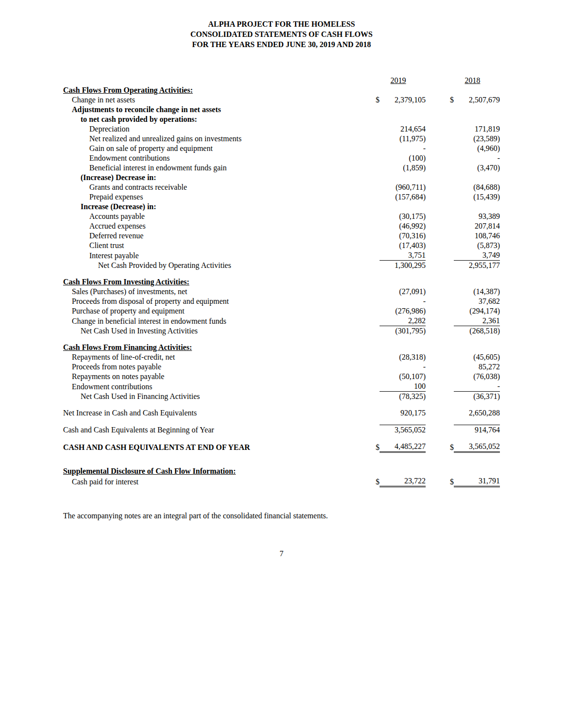ALPHA PROJECT FOR THE HOMELESS
CONSOLIDATED STATEMENTS OF CASH FLOWS
FOR THE YEARS ENDED JUNE 30, 2019 AND 2018
| | | 2019 | | 2018 |
| Cash Flows From Operating Activities: | | | | | | |
| Change in net assets | | $ | 2,379,105 | | $ | 2,507,679 |
| Adjustments to reconcile change in net assets | | | | | | |
| to net cash provided by operations: | | | | | | |
| Depreciation | | | 214,654 | | | 171,819 |
| Net realized and unrealized gains on investments | | | (11,975) | | | (23,589) |
| Gain on sale of property and equipment | | | - | | | (4,960) |
| Endowment contributions | | | (100) | | | - |
| Beneficial interest in endowment funds gain | | | (1,859) | | | (3,470) |
| (Increase) Decrease in: | | | | | | |
| Grants and contracts receivable | | | (960,711) | | | (84,688) |
| Prepaid expenses | | | (157,684) | | | (15,439) |
| Increase (Decrease) in: | | | | | | |
| Accounts payable | | | (30,175) | | | 93,389 |
| Accrued expenses | | | (46,992) | | | 207,814 |
| Deferred revenue | | | (70,316) | | | 108,746 |
| Client trust | | | (17,403) | | | (5,873) |
| Interest payable | | | 3,751 | | | 3,749 |
| Net Cash Provided by Operating Activities | | | 1,300,295 | | | 2,955,177 |
| Cash Flows From Investing Activities: | | | | | | |
| Sales (Purchases) of investments, net | | | (27,091) | | | (14,387) |
| Proceeds from disposal of property and equipment | | | - | | | 37,682 |
| Purchase of property and equipment | | | (276,986) | | | (294,174) |
| Change in beneficial interest in endowment funds | | | 2,282 | | | 2,361 |
| Net Cash Used in Investing Activities | | | (301,795) | | | (268,518) |
| Cash Flows From Financing Activities: | | | | | | |
| Repayments of line-of-credit, net | | | (28,318) | | | (45,605) |
| Proceeds from notes payable | | | - | | | 85,272 |
| Repayments on notes payable | | | (50,107) | | | (76,038) |
| Endowment contributions | | | 100 | | | - |
| Net Cash Used in Financing Activities | | | (78,325) | | | (36,371) |
| Net Increase in Cash and Cash Equivalents | | | 920,175 | | | 2,650,288 |
| Cash and Cash Equivalents at Beginning of Year | | | 3,565,052 | | | 914,764 |
| CASH AND CASH EQUIVALENTS AT END OF YEAR | | $ | 4,485,227 | | $ | 3,565,052 |
| Supplemental Disclosure of Cash Flow Information: | | | | | | |
| Cash paid for interest | | $ | 23,722 | | $ | 31,791 |
The accompanying notes are an integral part of the consolidated financial statements.
7